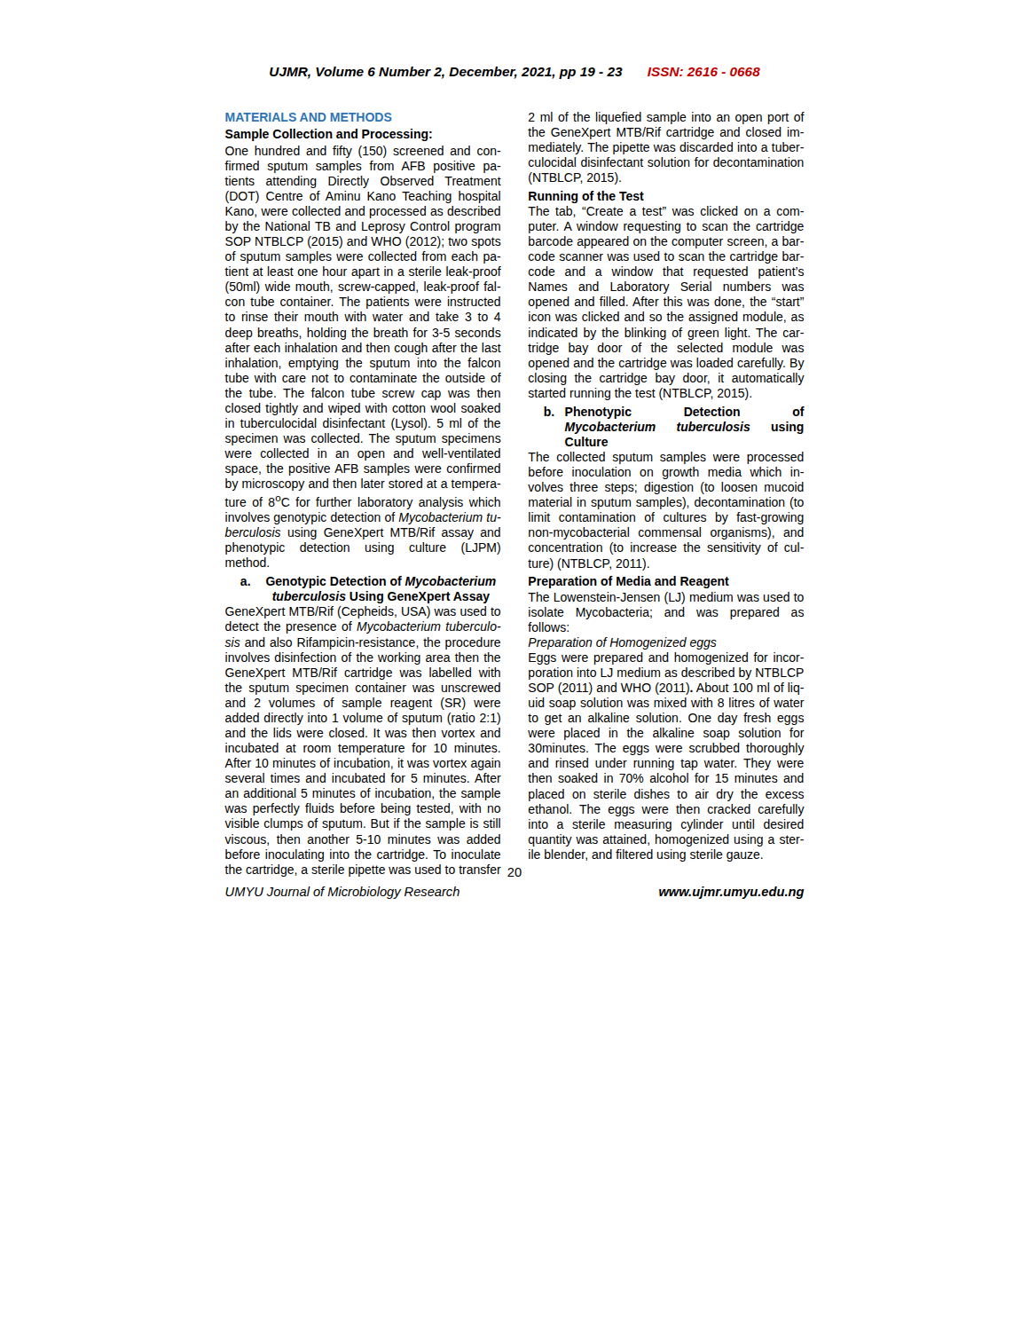UJMR, Volume 6 Number 2, December, 2021, pp 19 - 23 ISSN: 2616 - 0668
Materials and Methods
Sample Collection and Processing:
One hundred and fifty (150) screened and confirmed sputum samples from AFB positive patients attending Directly Observed Treatment (DOT) Centre of Aminu Kano Teaching hospital Kano, were collected and processed as described by the National TB and Leprosy Control program SOP NTBLCP (2015) and WHO (2012); two spots of sputum samples were collected from each patient at least one hour apart in a sterile leak-proof (50ml) wide mouth, screw-capped, leak-proof falcon tube container. The patients were instructed to rinse their mouth with water and take 3 to 4 deep breaths, holding the breath for 3-5 seconds after each inhalation and then cough after the last inhalation, emptying the sputum into the falcon tube with care not to contaminate the outside of the tube. The falcon tube screw cap was then closed tightly and wiped with cotton wool soaked in tuberculocidal disinfectant (Lysol). 5 ml of the specimen was collected. The sputum specimens were collected in an open and well-ventilated space, the positive AFB samples were confirmed by microscopy and then later stored at a temperature of 8oC for further laboratory analysis which involves genotypic detection of Mycobacterium tuberculosis using GeneXpert MTB/Rif assay and phenotypic detection using culture (LJPM) method.
a. Genotypic Detection of Mycobacterium tuberculosis Using GeneXpert Assay
GeneXpert MTB/Rif (Cepheids, USA) was used to detect the presence of Mycobacterium tuberculosis and also Rifampicin-resistance, the procedure involves disinfection of the working area then the GeneXpert MTB/Rif cartridge was labelled with the sputum specimen container was unscrewed and 2 volumes of sample reagent (SR) were added directly into 1 volume of sputum (ratio 2:1) and the lids were closed. It was then vortex and incubated at room temperature for 10 minutes. After 10 minutes of incubation, it was vortex again several times and incubated for 5 minutes. After an additional 5 minutes of incubation, the sample was perfectly fluids before being tested, with no visible clumps of sputum. But if the sample is still viscous, then another 5-10 minutes was added before inoculating into the cartridge. To inoculate the cartridge, a sterile pipette was used to transfer 2 ml of the liquefied sample into an open port of the GeneXpert MTB/Rif cartridge and closed immediately. The pipette was discarded into a tuberculocidal disinfectant solution for decontamination (NTBLCP, 2015).
Running of the Test
The tab, “Create a test” was clicked on a computer. A window requesting to scan the cartridge barcode appeared on the computer screen, a barcode scanner was used to scan the cartridge barcode and a window that requested patient’s Names and Laboratory Serial numbers was opened and filled. After this was done, the “start” icon was clicked and so the assigned module, as indicated by the blinking of green light. The cartridge bay door of the selected module was opened and the cartridge was loaded carefully. By closing the cartridge bay door, it automatically started running the test (NTBLCP, 2015).
b. Phenotypic Detection of Mycobacterium tuberculosis using Culture
The collected sputum samples were processed before inoculation on growth media which involves three steps; digestion (to loosen mucoid material in sputum samples), decontamination (to limit contamination of cultures by fast-growing non-mycobacterial commensal organisms), and concentration (to increase the sensitivity of culture) (NTBLCP, 2011).
Preparation of Media and Reagent
The Lowenstein-Jensen (LJ) medium was used to isolate Mycobacteria; and was prepared as follows:
Preparation of Homogenized eggs
Eggs were prepared and homogenized for incorporation into LJ medium as described by NTBLCP SOP (2011) and WHO (2011). About 100 ml of liquid soap solution was mixed with 8 litres of water to get an alkaline solution. One day fresh eggs were placed in the alkaline soap solution for 30minutes. The eggs were scrubbed thoroughly and rinsed under running tap water. They were then soaked in 70% alcohol for 15 minutes and placed on sterile dishes to air dry the excess ethanol. The eggs were then cracked carefully into a sterile measuring cylinder until desired quantity was attained, homogenized using a sterile blender, and filtered using sterile gauze.
20
UMYU Journal of Microbiology Research www.ujmr.umyu.edu.ng